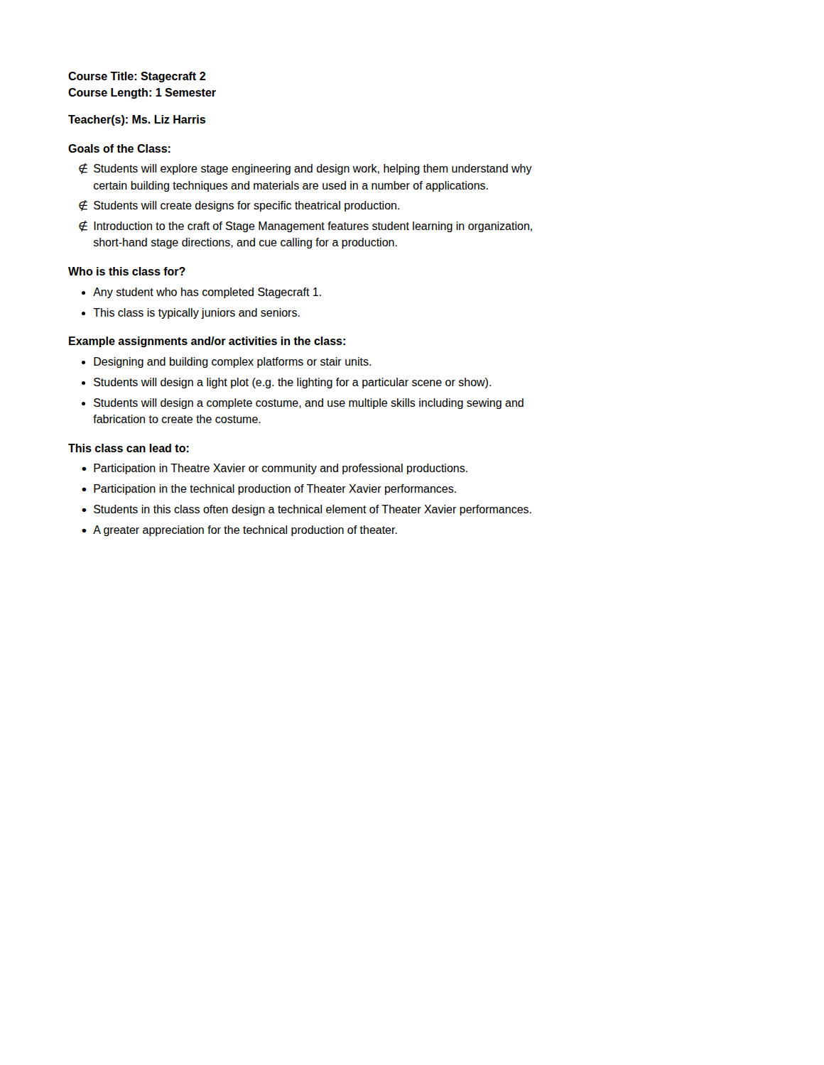Course Title: Stagecraft 2
Course Length: 1 Semester
Teacher(s): Ms. Liz Harris
Goals of the Class:
Students will explore stage engineering and design work, helping them understand why certain building techniques and materials are used in a number of applications.
Students will create designs for specific theatrical production.
Introduction to the craft of Stage Management features student learning in organization, short-hand stage directions, and cue calling for a production.
Who is this class for?
Any student who has completed Stagecraft 1.
This class is typically juniors and seniors.
Example assignments and/or activities in the class:
Designing and building complex platforms or stair units.
Students will design a light plot (e.g. the lighting for a particular scene or show).
Students will design a complete costume, and use multiple skills including sewing and fabrication to create the costume.
This class can lead to:
Participation in Theatre Xavier or community and professional productions.
Participation in the technical production of Theater Xavier performances.
Students in this class often design a technical element of Theater Xavier performances.
A greater appreciation for the technical production of theater.